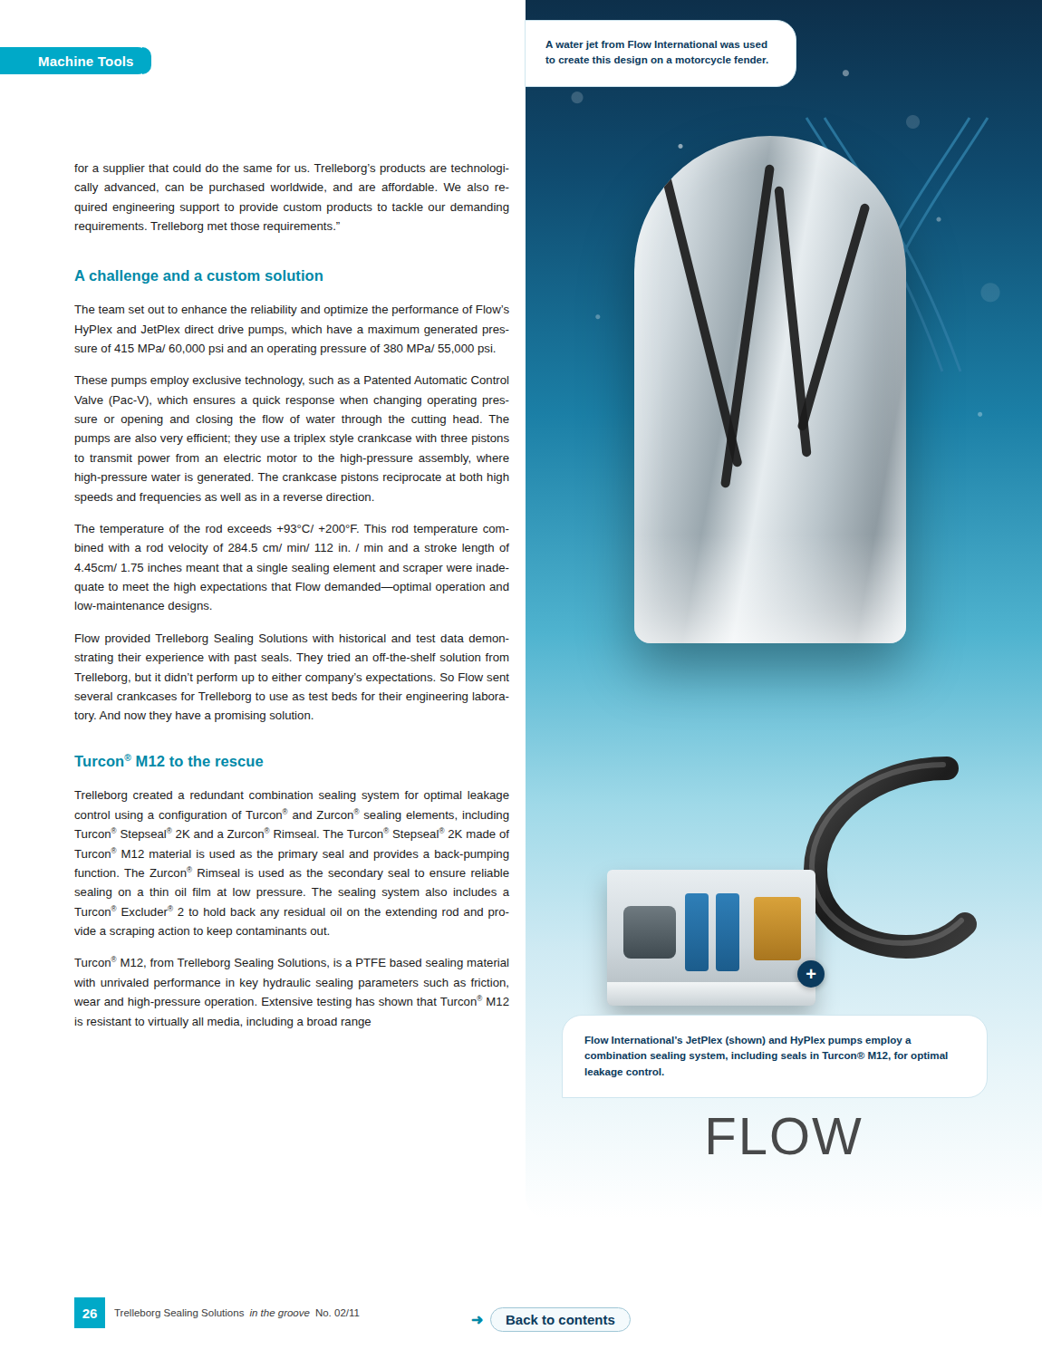Machine Tools
FLOW
A water jet from Flow International was used to create this design on a motorcycle fender.
+
Flow International’s JetPlex (shown) and HyPlex pumps employ a combination sealing system, including seals in Turcon® M12, for optimal leakage control.
for a supplier that could do the same for us. Trelleborg’s products are technologically advanced, can be purchased worldwide, and are affordable. We also required engineering support to provide custom products to tackle our demanding requirements. Trelleborg met those requirements.”
A challenge and a custom solution
The team set out to enhance the reliability and optimize the performance of Flow’s HyPlex and JetPlex direct drive pumps, which have a maximum generated pressure of 415 MPa/ 60,000 psi and an operating pressure of 380 MPa/ 55,000 psi.
These pumps employ exclusive technology, such as a Patented Automatic Control Valve (Pac-V), which ensures a quick response when changing operating pressure or opening and closing the flow of water through the cutting head. The pumps are also very efficient; they use a triplex style crankcase with three pistons to transmit power from an electric motor to the high-pressure assembly, where high-pressure water is generated. The crankcase pistons reciprocate at both high speeds and frequencies as well as in a reverse direction.
The temperature of the rod exceeds +93°C/ +200°F. This rod temperature combined with a rod velocity of 284.5 cm/ min/ 112 in. / min and a stroke length of 4.45cm/ 1.75 inches meant that a single sealing element and scraper were inadequate to meet the high expectations that Flow demanded—optimal operation and low-maintenance designs.
Flow provided Trelleborg Sealing Solutions with historical and test data demonstrating their experience with past seals. They tried an off-the-shelf solution from Trelleborg, but it didn’t perform up to either company’s expectations. So Flow sent several crankcases for Trelleborg to use as test beds for their engineering laboratory. And now they have a promising solution.
Turcon® M12 to the rescue
Trelleborg created a redundant combination sealing system for optimal leakage control using a configuration of Turcon® and Zurcon® sealing elements, including Turcon® Stepseal® 2K and a Zurcon® Rimseal. The Turcon® Stepseal® 2K made of Turcon® M12 material is used as the primary seal and provides a back-pumping function. The Zurcon® Rimseal is used as the secondary seal to ensure reliable sealing on a thin oil film at low pressure. The sealing system also includes a Turcon® Excluder® 2 to hold back any residual oil on the extending rod and provide a scraping action to keep contaminants out.
Turcon® M12, from Trelleborg Sealing Solutions, is a PTFE based sealing material with unrivaled performance in key hydraulic sealing parameters such as friction, wear and high-pressure operation. Extensive testing has shown that Turcon® M12 is resistant to virtually all media, including a broad range
26
Trelleborg Sealing Solutions in the groove No. 02/11
➜ Back to contents